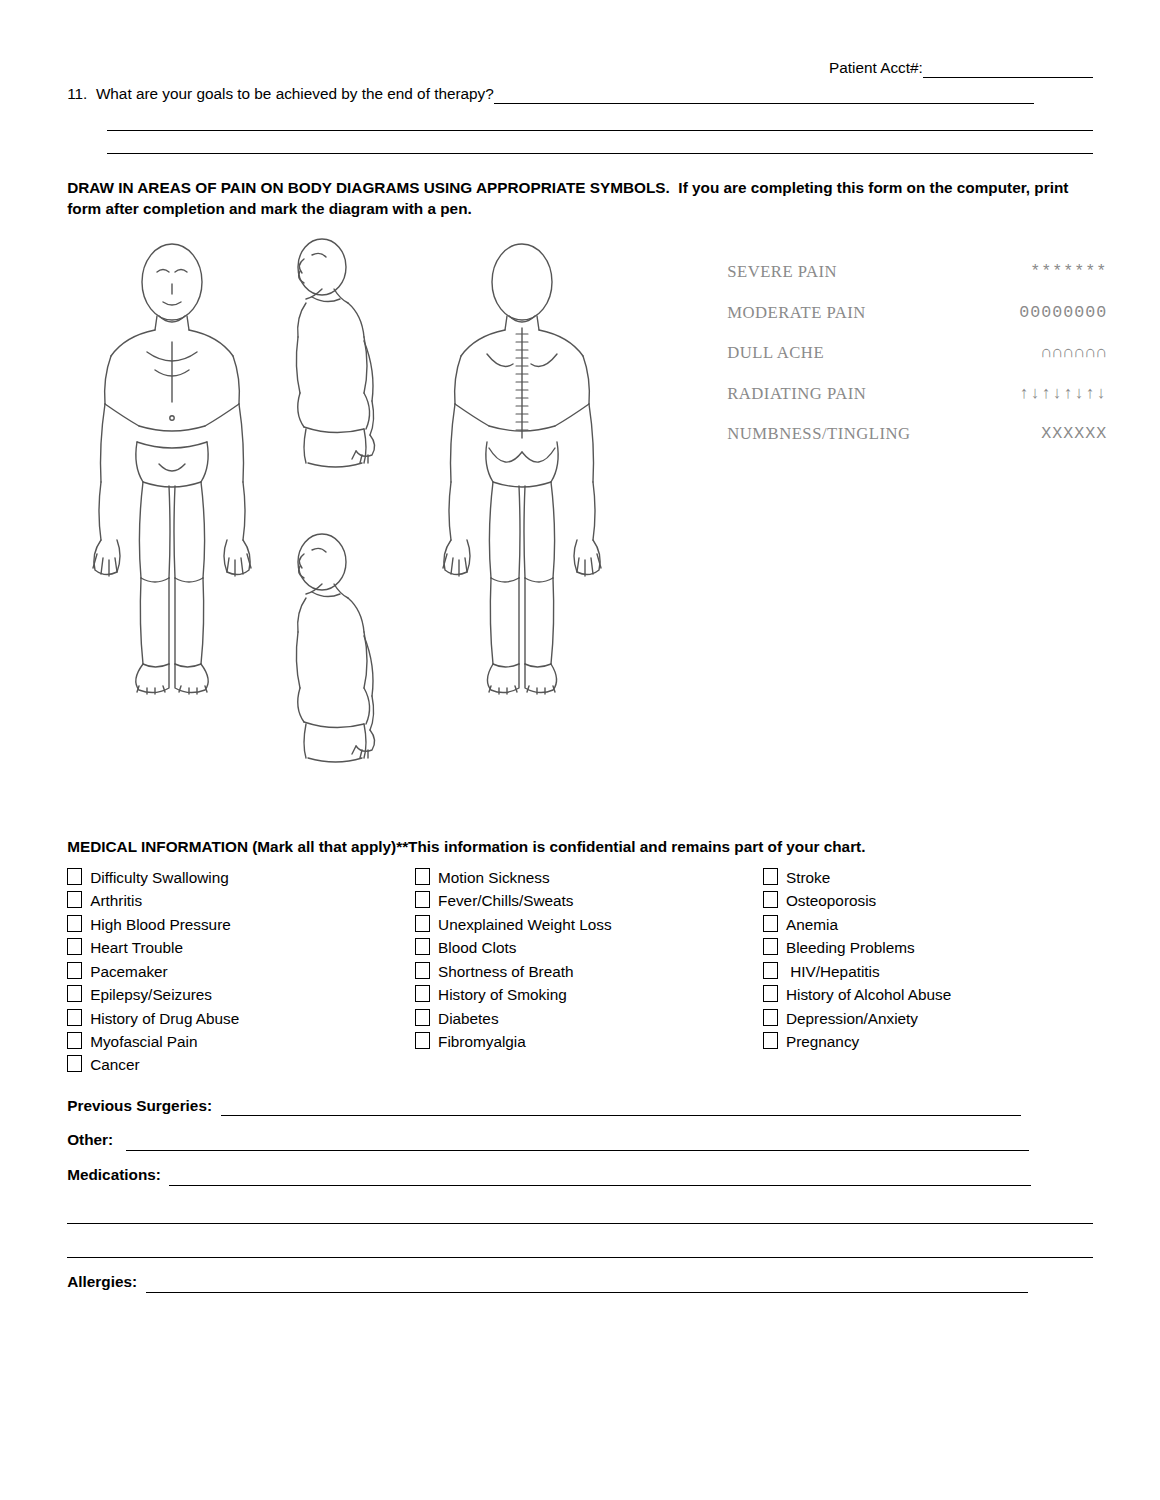Patient Acct#:
11. What are your goals to be achieved by the end of therapy?
DRAW IN AREAS OF PAIN ON BODY DIAGRAMS USING APPROPRIATE SYMBOLS. If you are completing this form on the computer, print form after completion and mark the diagram with a pen.
| SEVERE PAIN | ******* |
| MODERATE PAIN | 00000000 |
| DULL ACHE | ∩∩∩∩∩∩ |
| RADIATING PAIN | ↑↓↑↓↑↓↑↓ |
| NUMBNESS/TINGLING | XXXXXX |
MEDICAL INFORMATION (Mark all that apply)**This information is confidential and remains part of your chart.
Difficulty Swallowing
Motion Sickness
Stroke
Arthritis
Fever/Chills/Sweats
Osteoporosis
High Blood Pressure
Unexplained Weight Loss
Anemia
Heart Trouble
Blood Clots
Bleeding Problems
Pacemaker
Shortness of Breath
HIV/Hepatitis
Epilepsy/Seizures
History of Smoking
History of Alcohol Abuse
History of Drug Abuse
Diabetes
Depression/Anxiety
Myofascial Pain
Fibromyalgia
Pregnancy
Cancer
Previous Surgeries:
Other:
Medications:
Allergies: